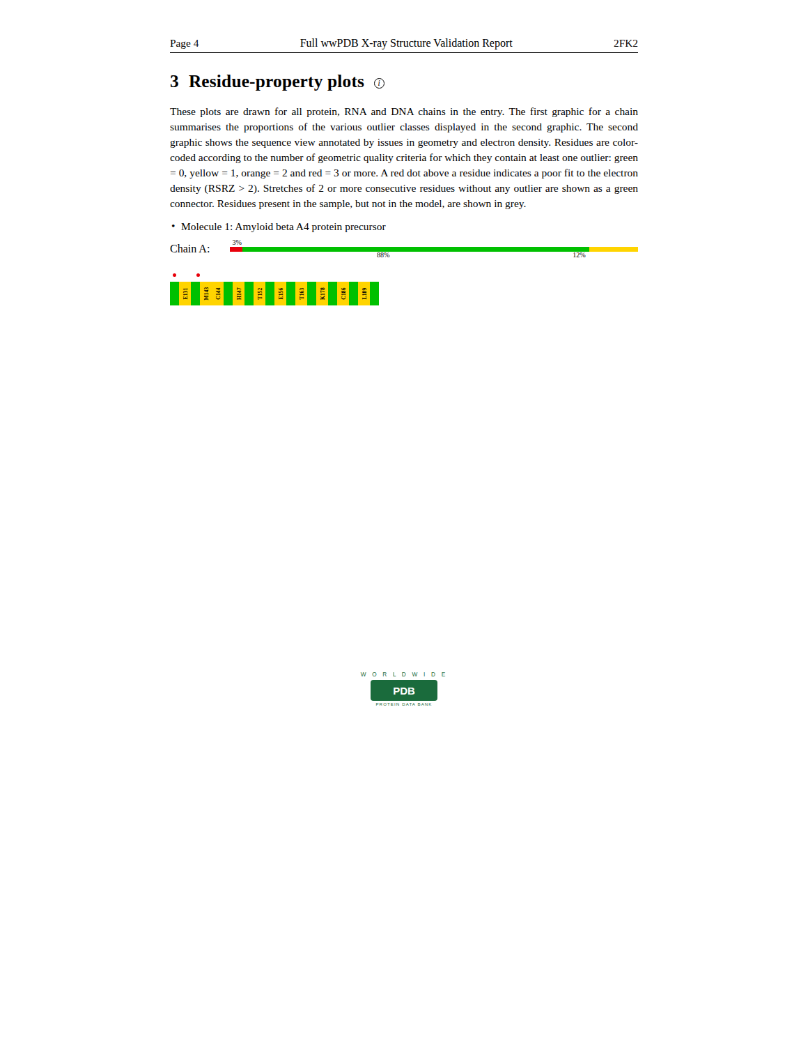Page 4
Full wwPDB X-ray Structure Validation Report
2FK2
3 Residue-property plots i
These plots are drawn for all protein, RNA and DNA chains in the entry. The first graphic for a chain summarises the proportions of the various outlier classes displayed in the second graphic. The second graphic shows the sequence view annotated by issues in geometry and electron density. Residues are color-coded according to the number of geometric quality criteria for which they contain at least one outlier: green = 0, yellow = 1, orange = 2 and red = 3 or more. A red dot above a residue indicates a poor fit to the electron density (RSRZ > 2). Stretches of 2 or more consecutive residues without any outlier are shown as a green connector. Residues present in the sample, but not in the model, are shown in grey.
Molecule 1: Amyloid beta A4 protein precursor
Chain A:
3%
88%
12%
E131
M143
C144
H147
T152
E156
T163
K178
C186
L189
W O R L D W I D E
PDB
PROTEIN DATA BANK